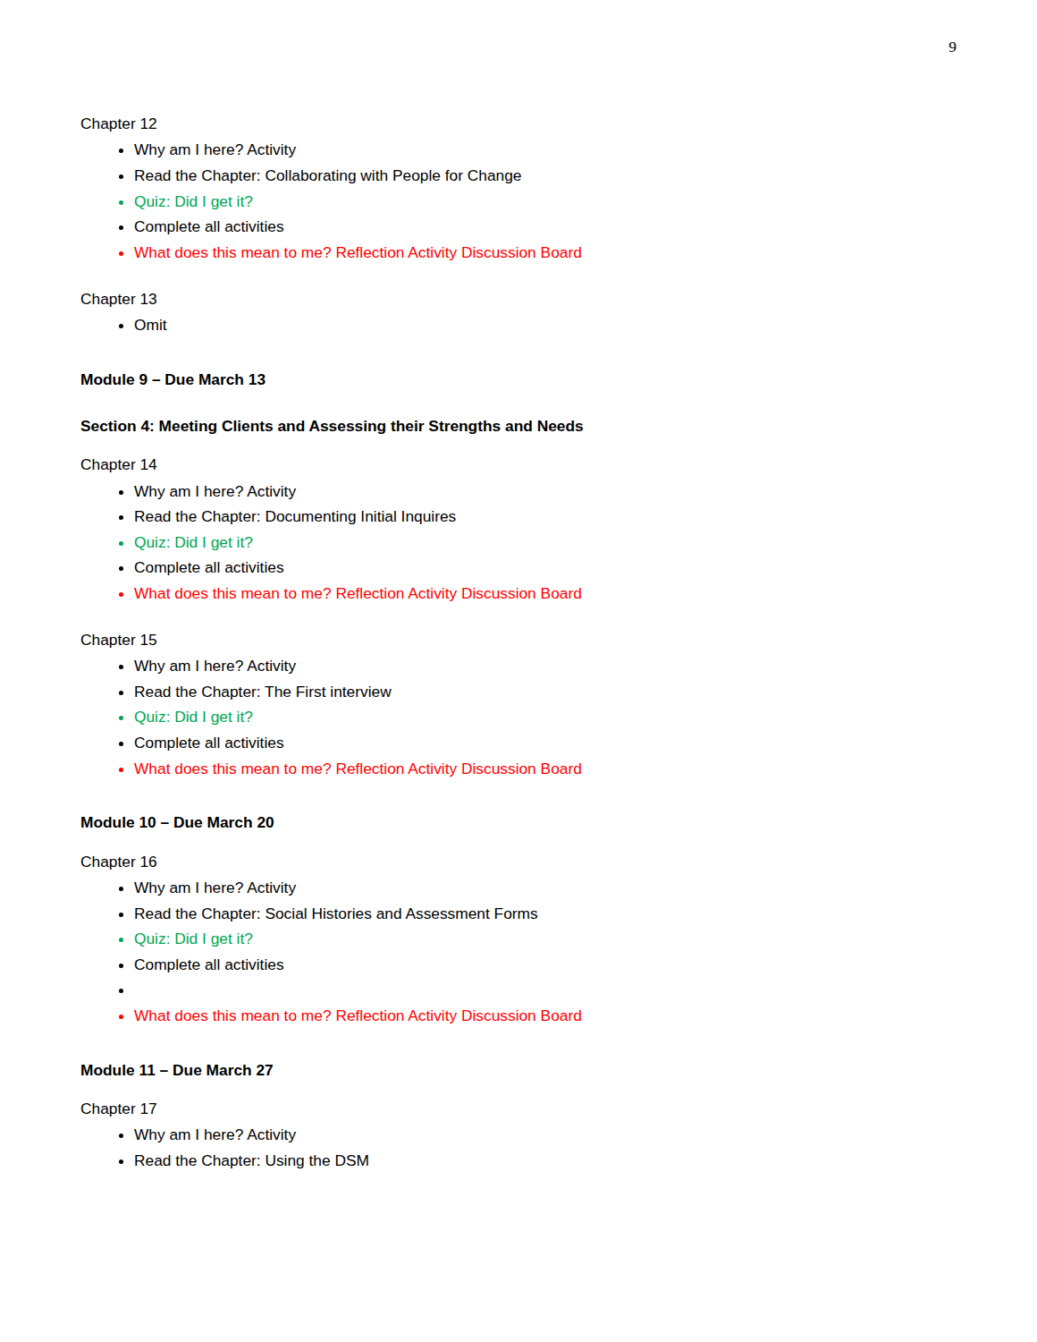9
Chapter 12
Why am I here? Activity
Read the Chapter: Collaborating with People for Change
Quiz: Did I get it?
Complete all activities
What does this mean to me? Reflection Activity Discussion Board
Chapter 13
Omit
Module 9 – Due March 13
Section 4: Meeting Clients and Assessing their Strengths and Needs
Chapter 14
Why am I here? Activity
Read the Chapter: Documenting Initial Inquires
Quiz: Did I get it?
Complete all activities
What does this mean to me? Reflection Activity Discussion Board
Chapter 15
Why am I here? Activity
Read the Chapter: The First interview
Quiz: Did I get it?
Complete all activities
What does this mean to me? Reflection Activity Discussion Board
Module 10 – Due March 20
Chapter 16
Why am I here? Activity
Read the Chapter: Social Histories and Assessment Forms
Quiz: Did I get it?
Complete all activities
What does this mean to me? Reflection Activity Discussion Board
Module 11 – Due March 27
Chapter 17
Why am I here? Activity
Read the Chapter: Using the DSM